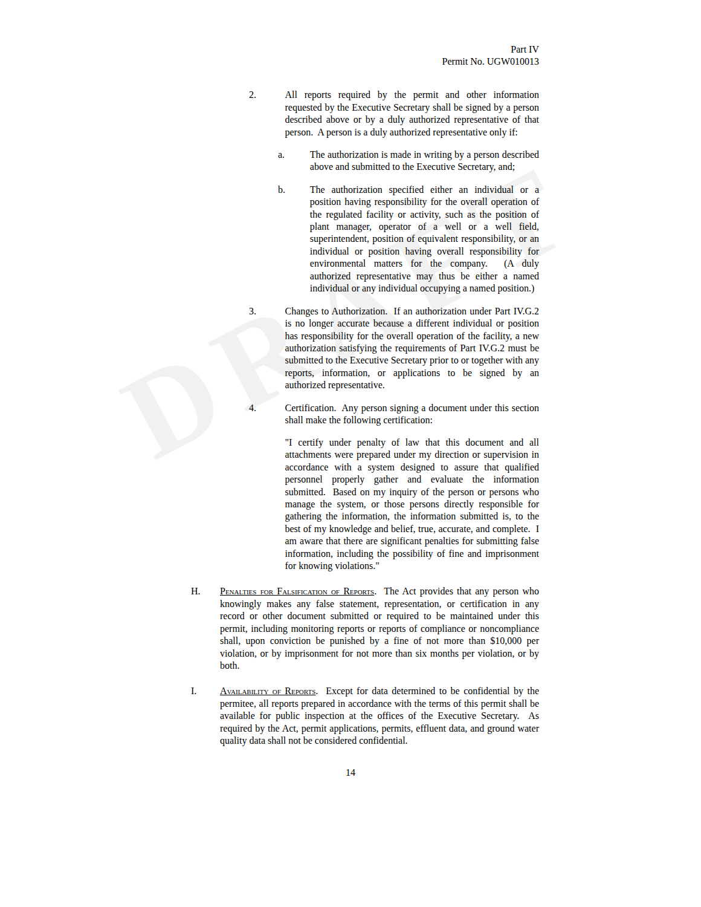DRAFT
Part IV
Permit No. UGW010013
2.
All reports required by the permit and other information requested by the Executive Secretary shall be signed by a person described above or by a duly authorized representative of that person. A person is a duly authorized representative only if:
a.
The authorization is made in writing by a person described above and submitted to the Executive Secretary, and;
b.
The authorization specified either an individual or a position having responsibility for the overall operation of the regulated facility or activity, such as the position of plant manager, operator of a well or a well field, superintendent, position of equivalent responsibility, or an individual or position having overall responsibility for environmental matters for the company. (A duly authorized representative may thus be either a named individual or any individual occupying a named position.)
3.
Changes to Authorization. If an authorization under Part IV.G.2 is no longer accurate because a different individual or position has responsibility for the overall operation of the facility, a new authorization satisfying the requirements of Part IV.G.2 must be submitted to the Executive Secretary prior to or together with any reports, information, or applications to be signed by an authorized representative.
4.
Certification. Any person signing a document under this section shall make the following certification:
"I certify under penalty of law that this document and all attachments were prepared under my direction or supervision in accordance with a system designed to assure that qualified personnel properly gather and evaluate the information submitted. Based on my inquiry of the person or persons who manage the system, or those persons directly responsible for gathering the information, the information submitted is, to the best of my knowledge and belief, true, accurate, and complete. I am aware that there are significant penalties for submitting false information, including the possibility of fine and imprisonment for knowing violations."
H.
Penalties for Falsification of Reports. The Act provides that any person who knowingly makes any false statement, representation, or certification in any record or other document submitted or required to be maintained under this permit, including monitoring reports or reports of compliance or noncompliance shall, upon conviction be punished by a fine of not more than $10,000 per violation, or by imprisonment for not more than six months per violation, or by both.
I.
Availability of Reports. Except for data determined to be confidential by the permitee, all reports prepared in accordance with the terms of this permit shall be available for public inspection at the offices of the Executive Secretary. As required by the Act, permit applications, permits, effluent data, and ground water quality data shall not be considered confidential.
14